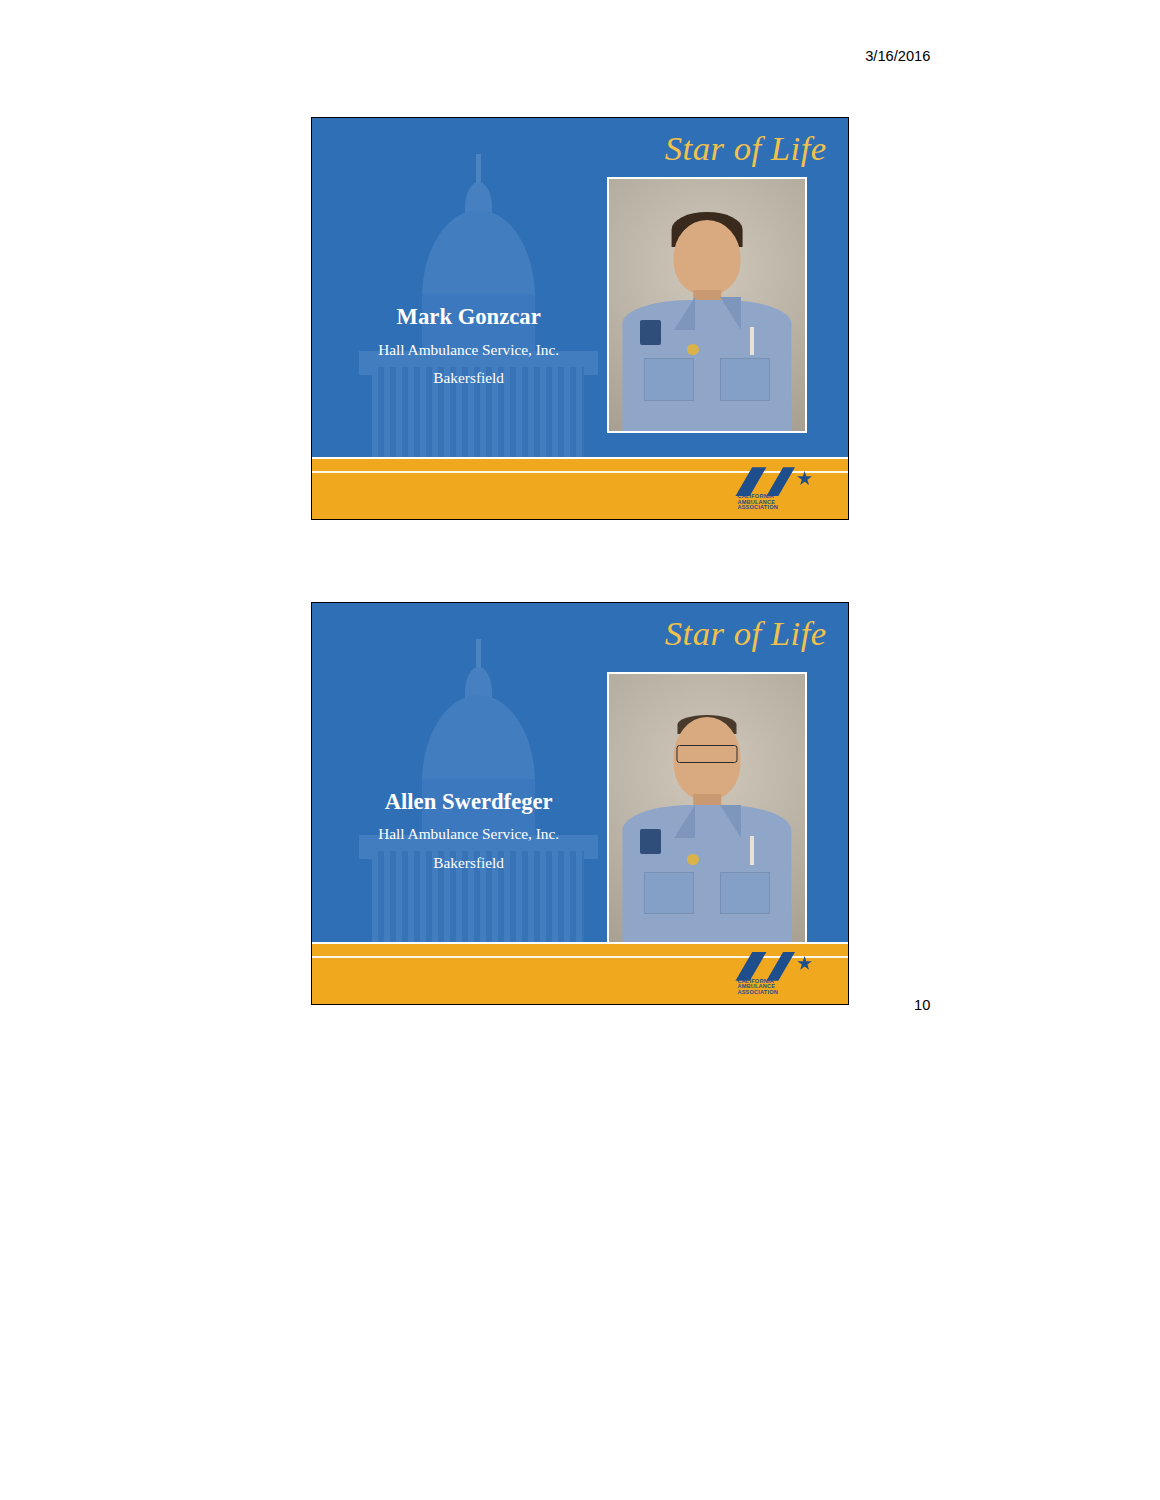3/16/2016
Star of Life
Mark Gonzcar
Hall Ambulance Service, Inc.
Bakersfield
CALIFORNIA
AMBULANCE
ASSOCIATION
Star of Life
Allen Swerdfeger
Hall Ambulance Service, Inc.
Bakersfield
CALIFORNIA
AMBULANCE
ASSOCIATION
10